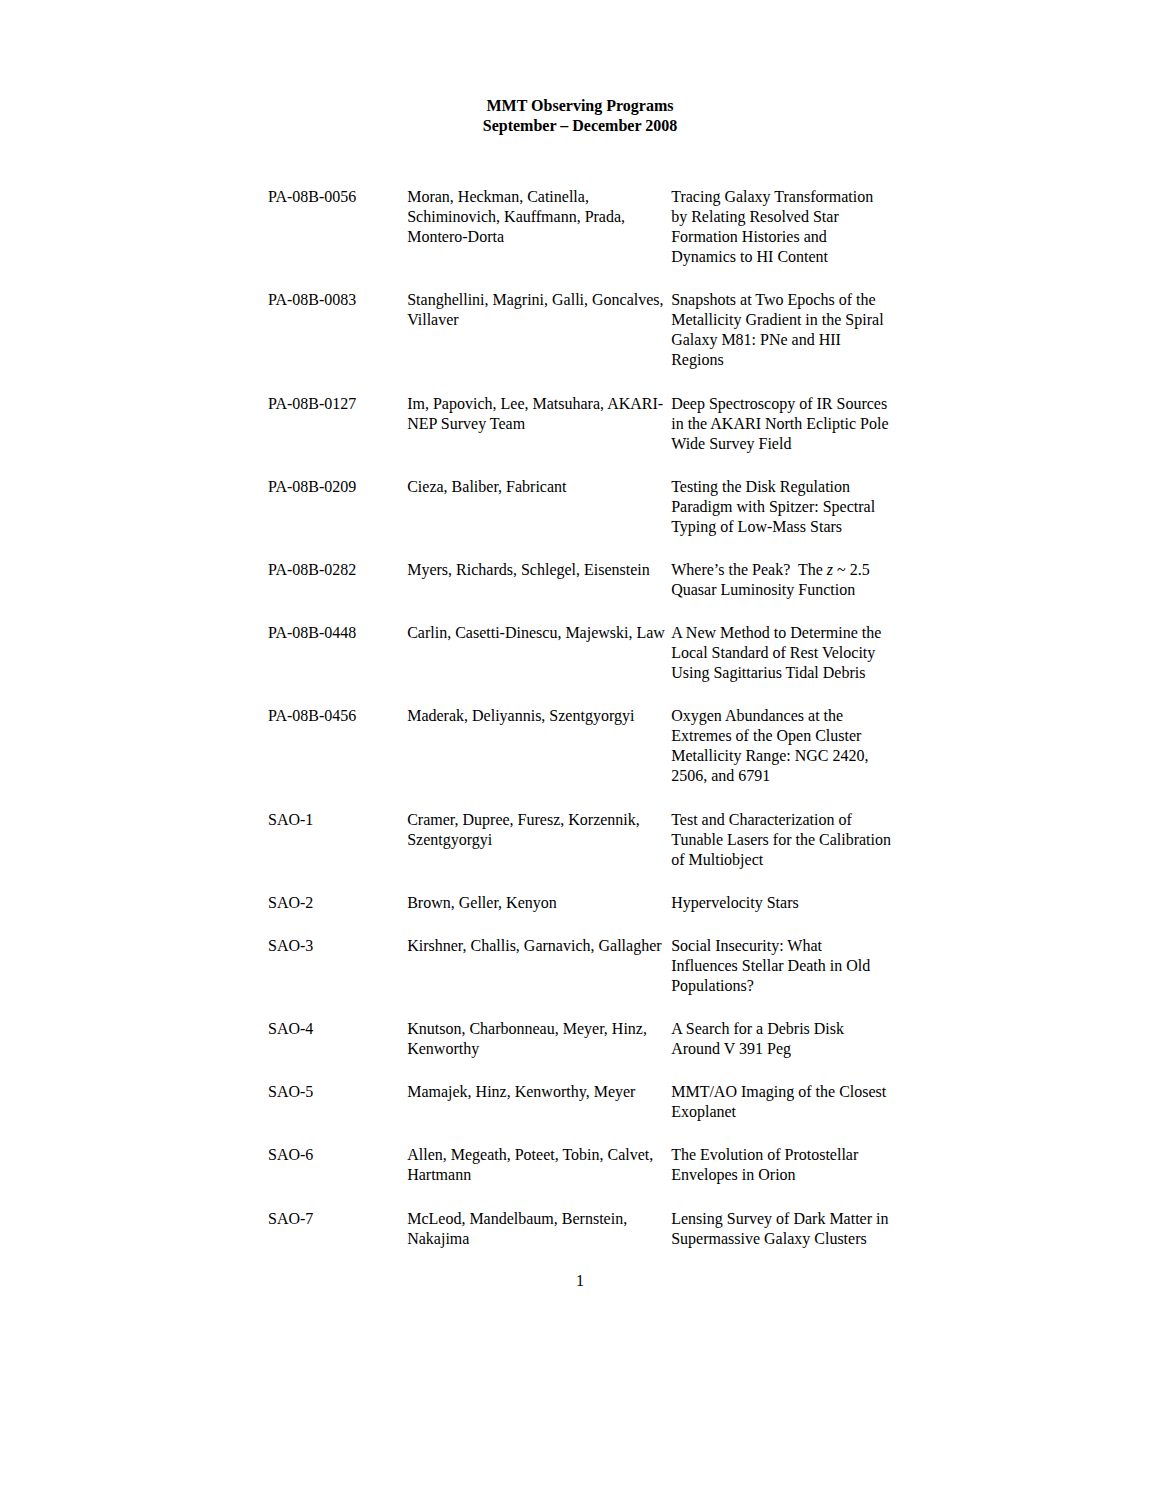MMT Observing Programs September – December 2008
| PA-08B-0056 | Moran, Heckman, Catinella, Schiminovich, Kauffmann, Prada, Montero-Dorta | Tracing Galaxy Transformation by Relating Resolved Star Formation Histories and Dynamics to HI Content |
| PA-08B-0083 | Stanghellini, Magrini, Galli, Goncalves, Villaver | Snapshots at Two Epochs of the Metallicity Gradient in the Spiral Galaxy M81: PNe and HII Regions |
| PA-08B-0127 | Im, Papovich, Lee, Matsuhara, AKARI-NEP Survey Team | Deep Spectroscopy of IR Sources in the AKARI North Ecliptic Pole Wide Survey Field |
| PA-08B-0209 | Cieza, Baliber, Fabricant | Testing the Disk Regulation Paradigm with Spitzer: Spectral Typing of Low-Mass Stars |
| PA-08B-0282 | Myers, Richards, Schlegel, Eisenstein | Where’s the Peak? The z ~ 2.5 Quasar Luminosity Function |
| PA-08B-0448 | Carlin, Casetti-Dinescu, Majewski, Law | A New Method to Determine the Local Standard of Rest Velocity Using Sagittarius Tidal Debris |
| PA-08B-0456 | Maderak, Deliyannis, Szentgyorgyi | Oxygen Abundances at the Extremes of the Open Cluster Metallicity Range: NGC 2420, 2506, and 6791 |
| SAO-1 | Cramer, Dupree, Furesz, Korzennik, Szentgyorgyi | Test and Characterization of Tunable Lasers for the Calibration of Multiobject |
| SAO-2 | Brown, Geller, Kenyon | Hypervelocity Stars |
| SAO-3 | Kirshner, Challis, Garnavich, Gallagher | Social Insecurity: What Influences Stellar Death in Old Populations? |
| SAO-4 | Knutson, Charbonneau, Meyer, Hinz, Kenworthy | A Search for a Debris Disk Around V 391 Peg |
| SAO-5 | Mamajek, Hinz, Kenworthy, Meyer | MMT/AO Imaging of the Closest Exoplanet |
| SAO-6 | Allen, Megeath, Poteet, Tobin, Calvet, Hartmann | The Evolution of Protostellar Envelopes in Orion |
| SAO-7 | McLeod, Mandelbaum, Bernstein, Nakajima | Lensing Survey of Dark Matter in Supermassive Galaxy Clusters |
1